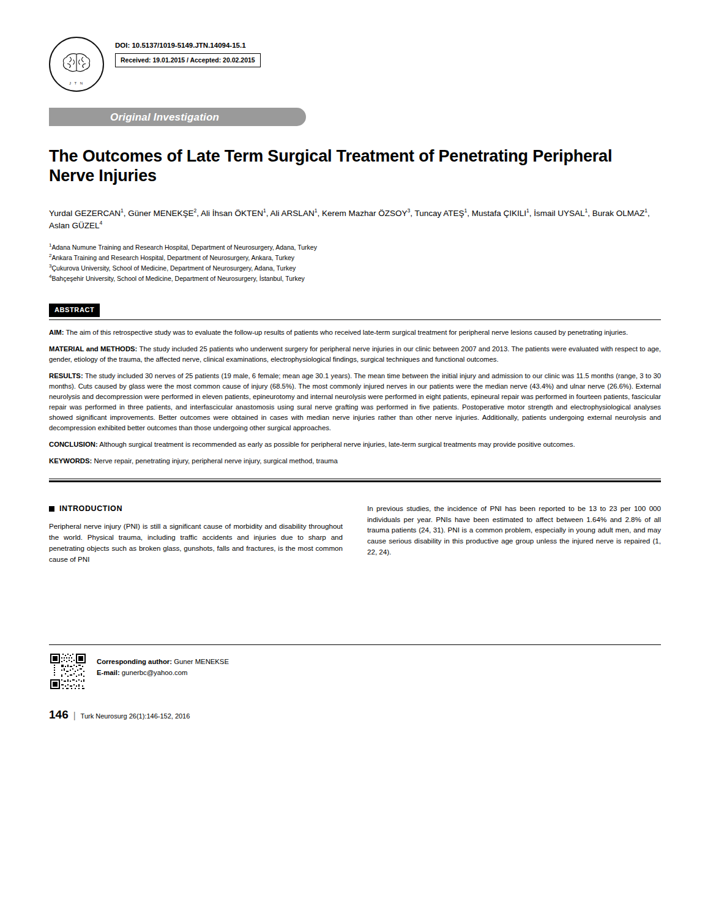J T N
DOI: 10.5137/1019-5149.JTN.14094-15.1
Received: 19.01.2015 / Accepted: 20.02.2015
Original Investigation
The Outcomes of Late Term Surgical Treatment of Penetrating Peripheral Nerve Injuries
Yurdal GEZERCAN1, Güner MENEKŞE2, Ali İhsan ÖKTEN1, Ali ARSLAN1, Kerem Mazhar ÖZSOY3, Tuncay ATEŞ1, Mustafa ÇIKILI1, İsmail UYSAL1, Burak OLMAZ1, Aslan GÜZEL4
1Adana Numune Training and Research Hospital, Department of Neurosurgery, Adana, Turkey
2Ankara Training and Research Hospital, Department of Neurosurgery, Ankara, Turkey
3Çukurova University, School of Medicine, Department of Neurosurgery, Adana, Turkey
4Bahçeşehir University, School of Medicine, Department of Neurosurgery, İstanbul, Turkey
ABSTRACT
AIM: The aim of this retrospective study was to evaluate the follow-up results of patients who received late-term surgical treatment for peripheral nerve lesions caused by penetrating injuries.
MATERIAL and METHODS: The study included 25 patients who underwent surgery for peripheral nerve injuries in our clinic between 2007 and 2013. The patients were evaluated with respect to age, gender, etiology of the trauma, the affected nerve, clinical examinations, electrophysiological findings, surgical techniques and functional outcomes.
RESULTS: The study included 30 nerves of 25 patients (19 male, 6 female; mean age 30.1 years). The mean time between the initial injury and admission to our clinic was 11.5 months (range, 3 to 30 months). Cuts caused by glass were the most common cause of injury (68.5%). The most commonly injured nerves in our patients were the median nerve (43.4%) and ulnar nerve (26.6%). External neurolysis and decompression were performed in eleven patients, epineurotomy and internal neurolysis were performed in eight patients, epineural repair was performed in fourteen patients, fascicular repair was performed in three patients, and interfascicular anastomosis using sural nerve grafting was performed in five patients. Postoperative motor strength and electrophysiological analyses showed significant improvements. Better outcomes were obtained in cases with median nerve injuries rather than other nerve injuries. Additionally, patients undergoing external neurolysis and decompression exhibited better outcomes than those undergoing other surgical approaches.
CONCLUSION: Although surgical treatment is recommended as early as possible for peripheral nerve injuries, late-term surgical treatments may provide positive outcomes.
KEYWORDS: Nerve repair, penetrating injury, peripheral nerve injury, surgical method, trauma
INTRODUCTION
Peripheral nerve injury (PNI) is still a significant cause of morbidity and disability throughout the world. Physical trauma, including traffic accidents and injuries due to sharp and penetrating objects such as broken glass, gunshots, falls and fractures, is the most common cause of PNI
In previous studies, the incidence of PNI has been reported to be 13 to 23 per 100 000 individuals per year. PNIs have been estimated to affect between 1.64% and 2.8% of all trauma patients (24, 31). PNI is a common problem, especially in young adult men, and may cause serious disability in this productive age group unless the injured nerve is repaired (1, 22, 24).
Corresponding author: Guner MENEKSE
E-mail: gunerbc@yahoo.com
146 | Turk Neurosurg 26(1):146-152, 2016